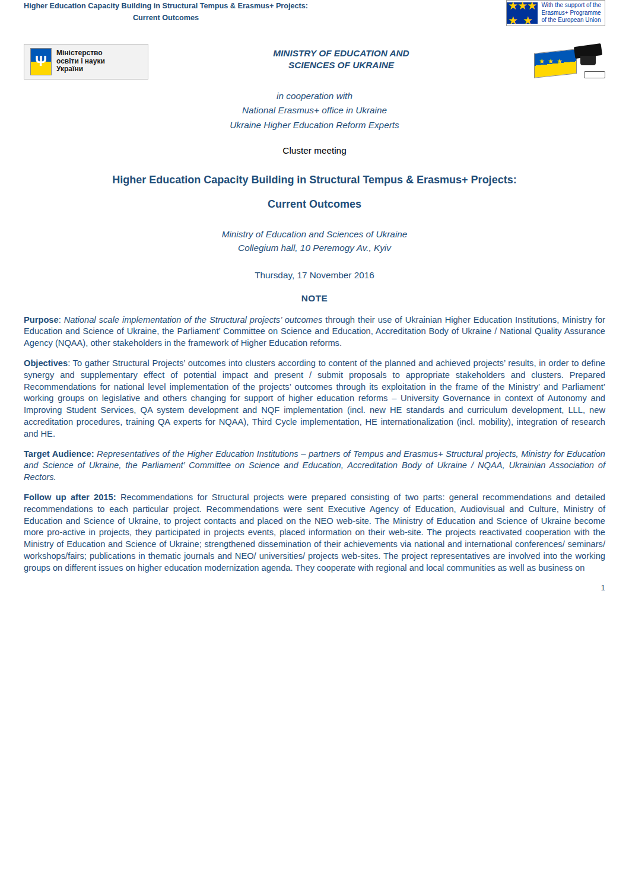Higher Education Capacity Building in Structural Tempus & Erasmus+ Projects:
Current Outcomes
★★★
★ ★
With the support of the
Erasmus+ Programme
of the European Union
Ψ
Міністерство
освіти і науки
України
MINISTRY OF EDUCATION AND
SCIENCES OF UKRAINE
★ ★ ★
★ ★
in cooperation with
National Erasmus+ office in Ukraine
Ukraine Higher Education Reform Experts
Cluster meeting
Higher Education Capacity Building in Structural Tempus & Erasmus+ Projects: Current Outcomes
Ministry of Education and Sciences of Ukraine
Collegium hall, 10 Peremogy Av., Kyiv
Thursday, 17 November 2016
NOTE
Purpose: National scale implementation of the Structural projects’ outcomes through their use of Ukrainian Higher Education Institutions, Ministry for Education and Science of Ukraine, the Parliament’ Committee on Science and Education, Accreditation Body of Ukraine / National Quality Assurance Agency (NQAA), other stakeholders in the framework of Higher Education reforms.
Objectives: To gather Structural Projects’ outcomes into clusters according to content of the planned and achieved projects’ results, in order to define synergy and supplementary effect of potential impact and present / submit proposals to appropriate stakeholders and clusters. Prepared Recommendations for national level implementation of the projects’ outcomes through its exploitation in the frame of the Ministry’ and Parliament’ working groups on legislative and others changing for support of higher education reforms – University Governance in context of Autonomy and Improving Student Services, QA system development and NQF implementation (incl. new HE standards and curriculum development, LLL, new accreditation procedures, training QA experts for NQAA), Third Cycle implementation, HE internationalization (incl. mobility), integration of research and HE.
Target Audience: Representatives of the Higher Education Institutions – partners of Tempus and Erasmus+ Structural projects, Ministry for Education and Science of Ukraine, the Parliament’ Committee on Science and Education, Accreditation Body of Ukraine / NQAA, Ukrainian Association of Rectors.
Follow up after 2015: Recommendations for Structural projects were prepared consisting of two parts: general recommendations and detailed recommendations to each particular project. Recommendations were sent Executive Agency of Education, Audiovisual and Culture, Ministry of Education and Science of Ukraine, to project contacts and placed on the NEO web-site. The Ministry of Education and Science of Ukraine become more pro-active in projects, they participated in projects events, placed information on their web-site. The projects reactivated cooperation with the Ministry of Education and Science of Ukraine; strengthened dissemination of their achievements via national and international conferences/ seminars/ workshops/fairs; publications in thematic journals and NEO/ universities/ projects web-sites. The project representatives are involved into the working groups on different issues on higher education modernization agenda. They cooperate with regional and local communities as well as business on
1